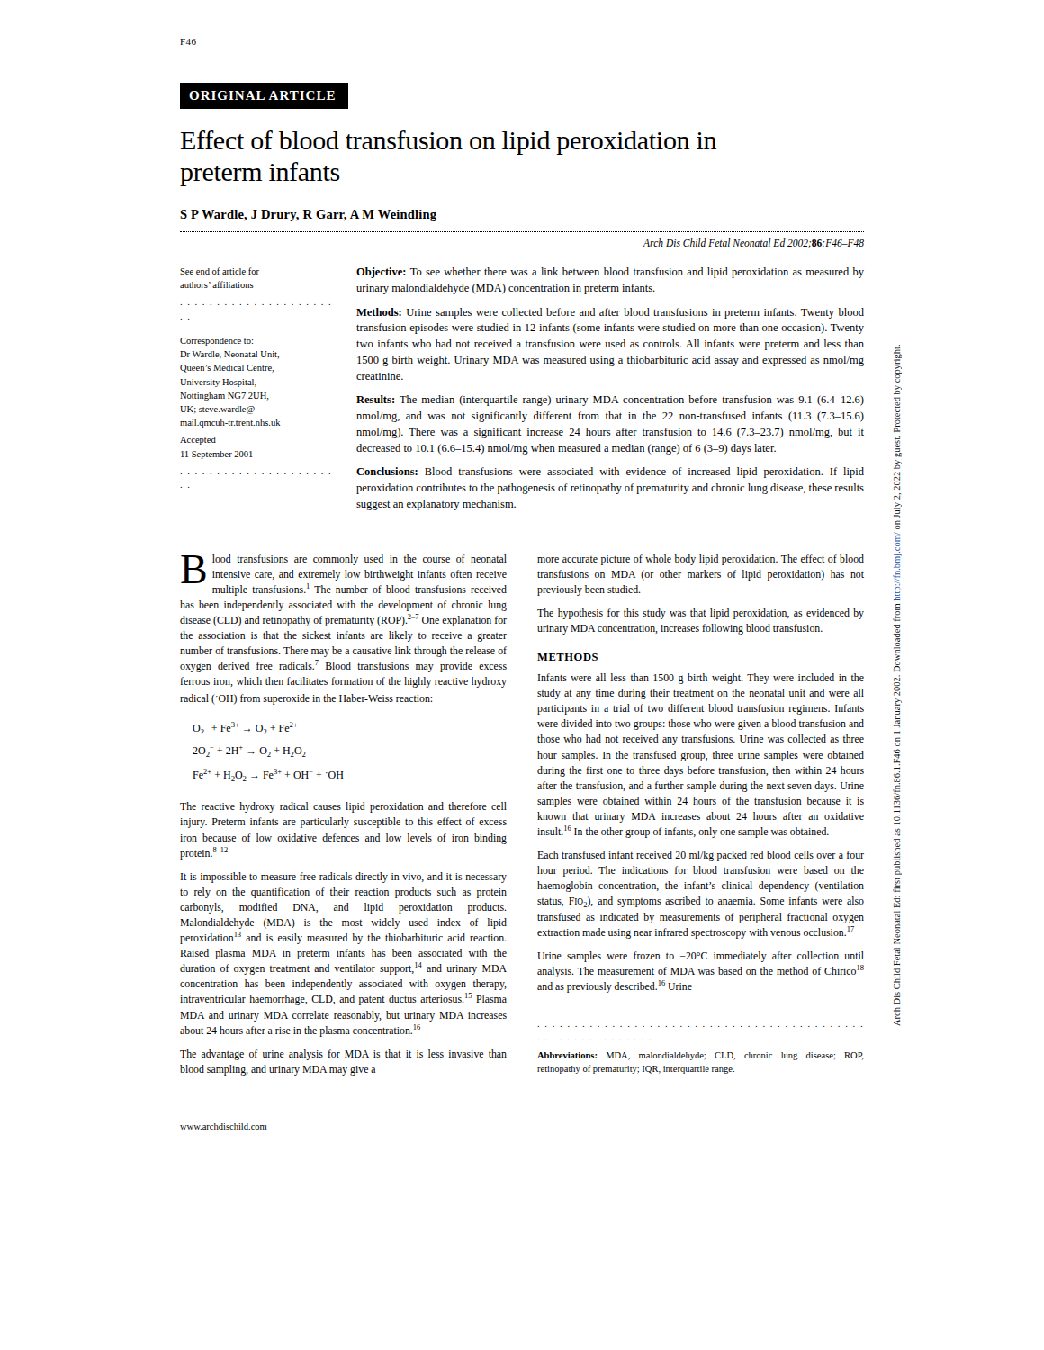F46
Arch Dis Child Fetal Neonatal Ed: first published as 10.1136/fn.86.1.F46 on 1 January 2002. Downloaded from http://fn.bmj.com/ on July 2, 2022 by guest. Protected by copyright.
ORIGINAL ARTICLE
Effect of blood transfusion on lipid peroxidation in
preterm infants
S P Wardle, J Drury, R Garr, A M Weindling
Arch Dis Child Fetal Neonatal Ed 2002;86:F46–F48
See end of article for
authors’ affiliations
. . . . . . . . . . . . . . . . . . . . . . .
Correspondence to:
Dr Wardle, Neonatal Unit,
Queen’s Medical Centre,
University Hospital,
Nottingham NG7 2UH,
UK; steve.wardle@
mail.qmcuh-tr.trent.nhs.uk
Accepted
11 September 2001
. . . . . . . . . . . . . . . . . . . . . . .
Objective: To see whether there was a link between blood transfusion and lipid peroxidation as measured by urinary malondialdehyde (MDA) concentration in preterm infants.
Methods: Urine samples were collected before and after blood transfusions in preterm infants. Twenty blood transfusion episodes were studied in 12 infants (some infants were studied on more than one occasion). Twenty two infants who had not received a transfusion were used as controls. All infants were preterm and less than 1500 g birth weight. Urinary MDA was measured using a thiobarbituric acid assay and expressed as nmol/mg creatinine.
Results: The median (interquartile range) urinary MDA concentration before transfusion was 9.1 (6.4–12.6) nmol/mg, and was not significantly different from that in the 22 non-transfused infants (11.3 (7.3–15.6) nmol/mg). There was a significant increase 24 hours after transfusion to 14.6 (7.3–23.7) nmol/mg, but it decreased to 10.1 (6.6–15.4) nmol/mg when measured a median (range) of 6 (3–9) days later.
Conclusions: Blood transfusions were associated with evidence of increased lipid peroxidation. If lipid peroxidation contributes to the pathogenesis of retinopathy of prematurity and chronic lung disease, these results suggest an explanatory mechanism.
Blood transfusions are commonly used in the course of neonatal intensive care, and extremely low birthweight infants often receive multiple transfusions.1 The number of blood transfusions received has been independently associated with the development of chronic lung disease (CLD) and retinopathy of prematurity (ROP).2–7 One explanation for the association is that the sickest infants are likely to receive a greater number of transfusions. There may be a causative link through the release of oxygen derived free radicals.7 Blood transfusions may provide excess ferrous iron, which then facilitates formation of the highly reactive hydroxy radical (·OH) from superoxide in the Haber-Weiss reaction:
O2− + Fe3+ → O2 + Fe2+
2O2− + 2H+ → O2 + H2O2
Fe2+ + H2O2 → Fe3+ + OH− + ·OH
The reactive hydroxy radical causes lipid peroxidation and therefore cell injury. Preterm infants are particularly susceptible to this effect of excess iron because of low oxidative defences and low levels of iron binding protein.8–12
It is impossible to measure free radicals directly in vivo, and it is necessary to rely on the quantification of their reaction products such as protein carbonyls, modified DNA, and lipid peroxidation products. Malondialdehyde (MDA) is the most widely used index of lipid peroxidation13 and is easily measured by the thiobarbituric acid reaction. Raised plasma MDA in preterm infants has been associated with the duration of oxygen treatment and ventilator support,14 and urinary MDA concentration has been independently associated with oxygen therapy, intraventricular haemorrhage, CLD, and patent ductus arteriosus.15 Plasma MDA and urinary MDA correlate reasonably, but urinary MDA increases about 24 hours after a rise in the plasma concentration.16
The advantage of urine analysis for MDA is that it is less invasive than blood sampling, and urinary MDA may give a
more accurate picture of whole body lipid peroxidation. The effect of blood transfusions on MDA (or other markers of lipid peroxidation) has not previously been studied.
The hypothesis for this study was that lipid peroxidation, as evidenced by urinary MDA concentration, increases following blood transfusion.
Methods
Infants were all less than 1500 g birth weight. They were included in the study at any time during their treatment on the neonatal unit and were all participants in a trial of two different blood transfusion regimens. Infants were divided into two groups: those who were given a blood transfusion and those who had not received any transfusions. Urine was collected as three hour samples. In the transfused group, three urine samples were obtained during the first one to three days before transfusion, then within 24 hours after the transfusion, and a further sample during the next seven days. Urine samples were obtained within 24 hours of the transfusion because it is known that urinary MDA increases about 24 hours after an oxidative insult.16 In the other group of infants, only one sample was obtained.
Each transfused infant received 20 ml/kg packed red blood cells over a four hour period. The indications for blood transfusion were based on the haemoglobin concentration, the infant’s clinical dependency (ventilation status, FIO2), and symptoms ascribed to anaemia. Some infants were also transfused as indicated by measurements of peripheral fractional oxygen extraction made using near infrared spectroscopy with venous occlusion.17
Urine samples were frozen to −20°C immediately after collection until analysis. The measurement of MDA was based on the method of Chirico18 and as previously described.16 Urine
. . . . . . . . . . . . . . . . . . . . . . . . . . . . . . . . . . . . . . . . . . . . . . . . . . . . . . . . . . . .
Abbreviations: MDA, malondialdehyde; CLD, chronic lung disease; ROP, retinopathy of prematurity; IQR, interquartile range.
www.archdischild.com